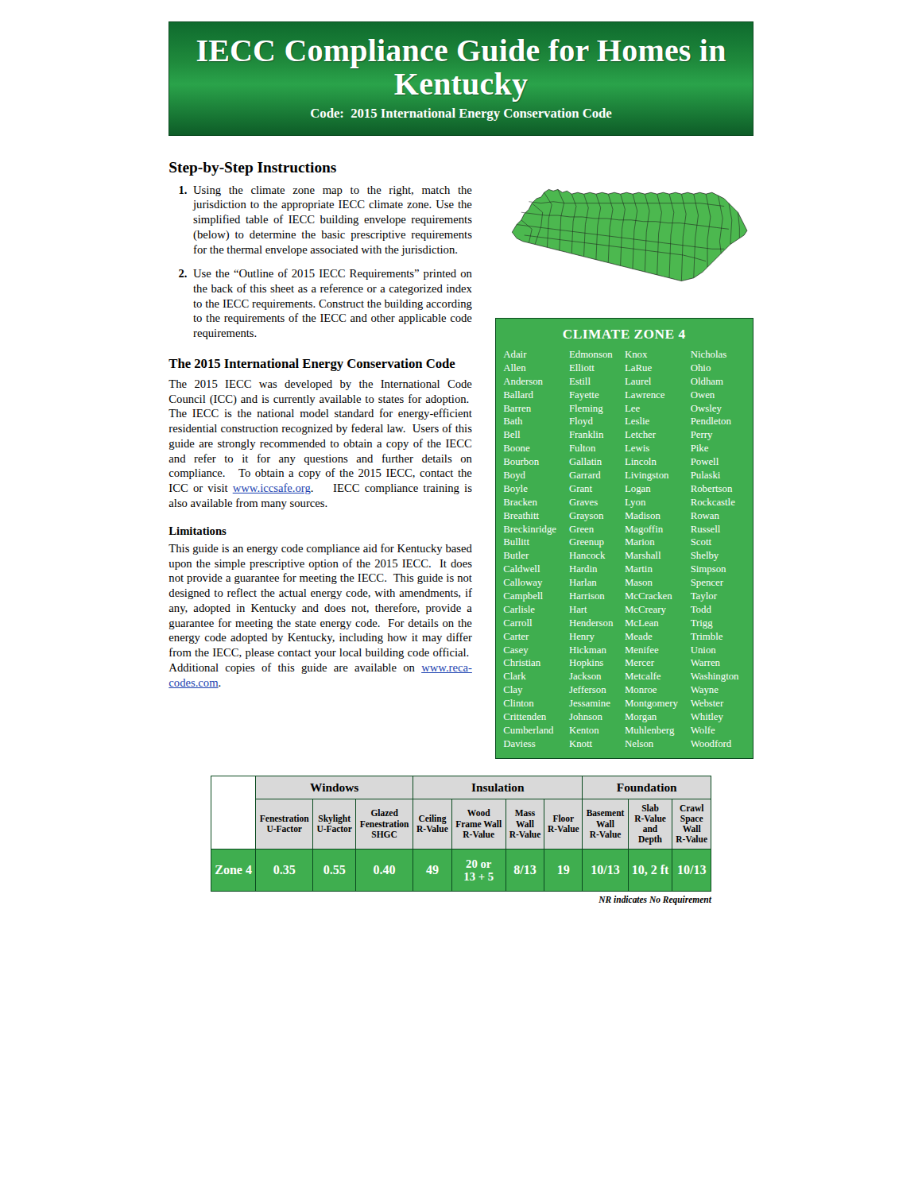IECC Compliance Guide for Homes in Kentucky
Code: 2015 International Energy Conservation Code
Step-by-Step Instructions
Using the climate zone map to the right, match the jurisdiction to the appropriate IECC climate zone. Use the simplified table of IECC building envelope requirements (below) to determine the basic prescriptive requirements for the thermal envelope associated with the jurisdiction.
Use the “Outline of 2015 IECC Requirements” printed on the back of this sheet as a reference or a categorized index to the IECC requirements. Construct the building according to the requirements of the IECC and other applicable code requirements.
The 2015 International Energy Conservation Code
The 2015 IECC was developed by the International Code Council (ICC) and is currently available to states for adoption. The IECC is the national model standard for energy-efficient residential construction recognized by federal law. Users of this guide are strongly recommended to obtain a copy of the IECC and refer to it for any questions and further details on compliance. To obtain a copy of the 2015 IECC, contact the ICC or visit www.iccsafe.org. IECC compliance training is also available from many sources.
Limitations
This guide is an energy code compliance aid for Kentucky based upon the simple prescriptive option of the 2015 IECC. It does not provide a guarantee for meeting the IECC. This guide is not designed to reflect the actual energy code, with amendments, if any, adopted in Kentucky and does not, therefore, provide a guarantee for meeting the state energy code. For details on the energy code adopted by Kentucky, including how it may differ from the IECC, please contact your local building code official. Additional copies of this guide are available on www.reca-codes.com.
CLIMATE ZONE 4
| Adair | Edmonson | Knox | Nicholas |
| Allen | Elliott | LaRue | Ohio |
| Anderson | Estill | Laurel | Oldham |
| Ballard | Fayette | Lawrence | Owen |
| Barren | Fleming | Lee | Owsley |
| Bath | Floyd | Leslie | Pendleton |
| Bell | Franklin | Letcher | Perry |
| Boone | Fulton | Lewis | Pike |
| Bourbon | Gallatin | Lincoln | Powell |
| Boyd | Garrard | Livingston | Pulaski |
| Boyle | Grant | Logan | Robertson |
| Bracken | Graves | Lyon | Rockcastle |
| Breathitt | Grayson | Madison | Rowan |
| Breckinridge | Green | Magoffin | Russell |
| Bullitt | Greenup | Marion | Scott |
| Butler | Hancock | Marshall | Shelby |
| Caldwell | Hardin | Martin | Simpson |
| Calloway | Harlan | Mason | Spencer |
| Campbell | Harrison | McCracken | Taylor |
| Carlisle | Hart | McCreary | Todd |
| Carroll | Henderson | McLean | Trigg |
| Carter | Henry | Meade | Trimble |
| Casey | Hickman | Menifee | Union |
| Christian | Hopkins | Mercer | Warren |
| Clark | Jackson | Metcalfe | Washington |
| Clay | Jefferson | Monroe | Wayne |
| Clinton | Jessamine | Montgomery | Webster |
| Crittenden | Johnson | Morgan | Whitley |
| Cumberland | Kenton | Muhlenberg | Wolfe |
| Daviess | Knott | Nelson | Woodford |
| | Windows | Insulation | Foundation |
| --- | --- | --- | --- |
| Fenestration U-Factor | Skylight U-Factor | Glazed Fenestration SHGC | Ceiling R-Value | Wood Frame Wall R-Value | Mass Wall R-Value | Floor R-Value | Basement Wall R-Value | Slab R-Value and Depth | Crawl Space Wall R-Value |
| Zone 4 | 0.35 | 0.55 | 0.40 | 49 | 20 or 13 + 5 | 8/13 | 19 | 10/13 | 10, 2 ft | 10/13 |
NR indicates No Requirement